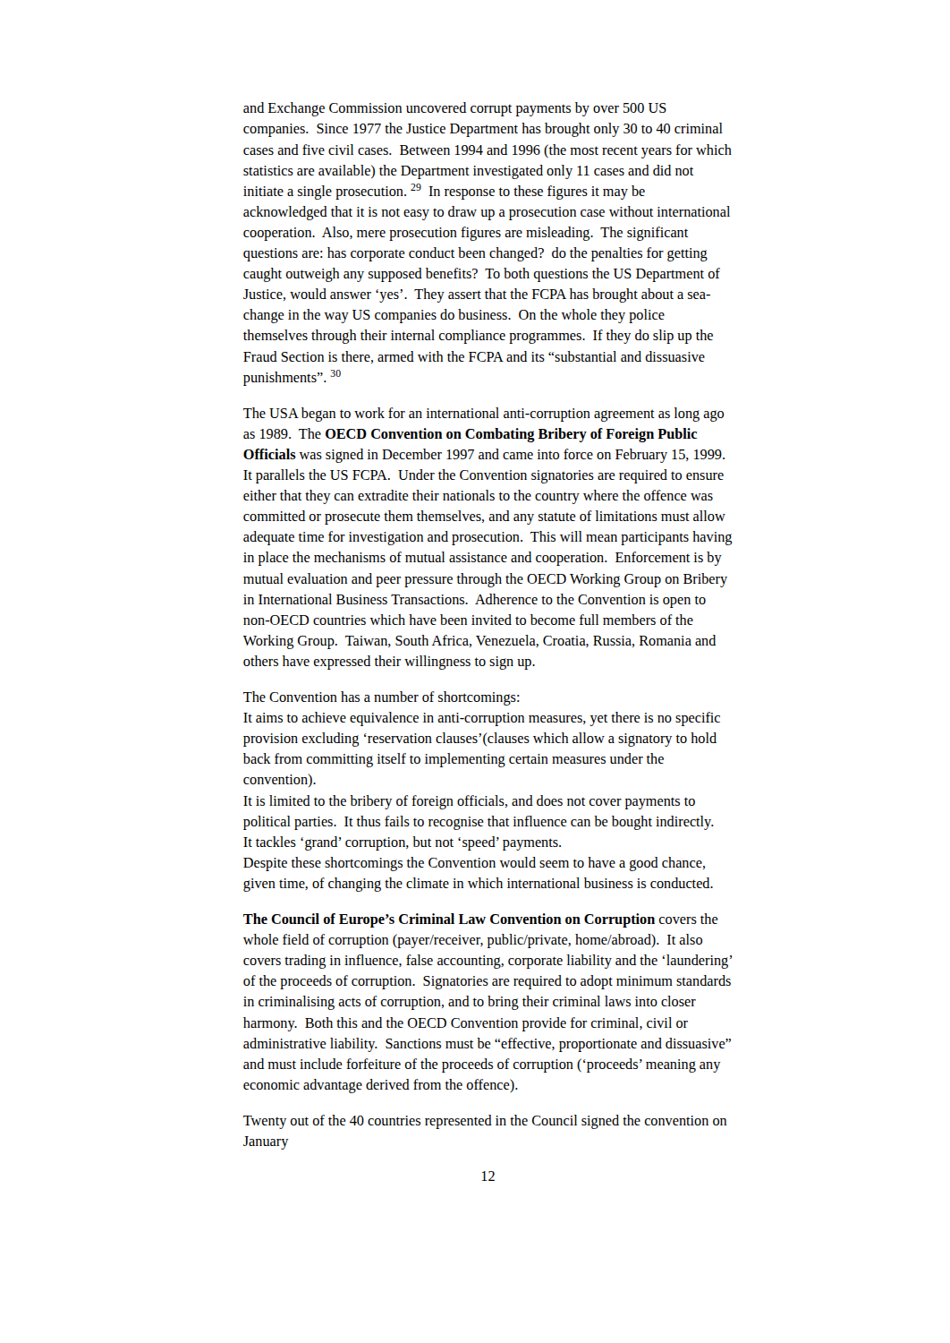and Exchange Commission uncovered corrupt payments by over 500 US companies. Since 1977 the Justice Department has brought only 30 to 40 criminal cases and five civil cases. Between 1994 and 1996 (the most recent years for which statistics are available) the Department investigated only 11 cases and did not initiate a single prosecution. 29 In response to these figures it may be acknowledged that it is not easy to draw up a prosecution case without international cooperation. Also, mere prosecution figures are misleading. The significant questions are: has corporate conduct been changed? do the penalties for getting caught outweigh any supposed benefits? To both questions the US Department of Justice, would answer ‘yes’. They assert that the FCPA has brought about a sea-change in the way US companies do business. On the whole they police themselves through their internal compliance programmes. If they do slip up the Fraud Section is there, armed with the FCPA and its “substantial and dissuasive punishments”. 30
The USA began to work for an international anti-corruption agreement as long ago as 1989. The OECD Convention on Combating Bribery of Foreign Public Officials was signed in December 1997 and came into force on February 15, 1999. It parallels the US FCPA. Under the Convention signatories are required to ensure either that they can extradite their nationals to the country where the offence was committed or prosecute them themselves, and any statute of limitations must allow adequate time for investigation and prosecution. This will mean participants having in place the mechanisms of mutual assistance and cooperation. Enforcement is by mutual evaluation and peer pressure through the OECD Working Group on Bribery in International Business Transactions. Adherence to the Convention is open to non-OECD countries which have been invited to become full members of the Working Group. Taiwan, South Africa, Venezuela, Croatia, Russia, Romania and others have expressed their willingness to sign up.
The Convention has a number of shortcomings:
It aims to achieve equivalence in anti-corruption measures, yet there is no specific provision excluding ‘reservation clauses’(clauses which allow a signatory to hold back from committing itself to implementing certain measures under the convention).
It is limited to the bribery of foreign officials, and does not cover payments to political parties. It thus fails to recognise that influence can be bought indirectly.
It tackles ‘grand’ corruption, but not ‘speed’ payments.
Despite these shortcomings the Convention would seem to have a good chance, given time, of changing the climate in which international business is conducted.
The Council of Europe’s Criminal Law Convention on Corruption covers the whole field of corruption (payer/receiver, public/private, home/abroad). It also covers trading in influence, false accounting, corporate liability and the ‘laundering’ of the proceeds of corruption. Signatories are required to adopt minimum standards in criminalising acts of corruption, and to bring their criminal laws into closer harmony. Both this and the OECD Convention provide for criminal, civil or administrative liability. Sanctions must be “effective, proportionate and dissuasive” and must include forfeiture of the proceeds of corruption (‘proceeds’ meaning any economic advantage derived from the offence).
Twenty out of the 40 countries represented in the Council signed the convention on January
12